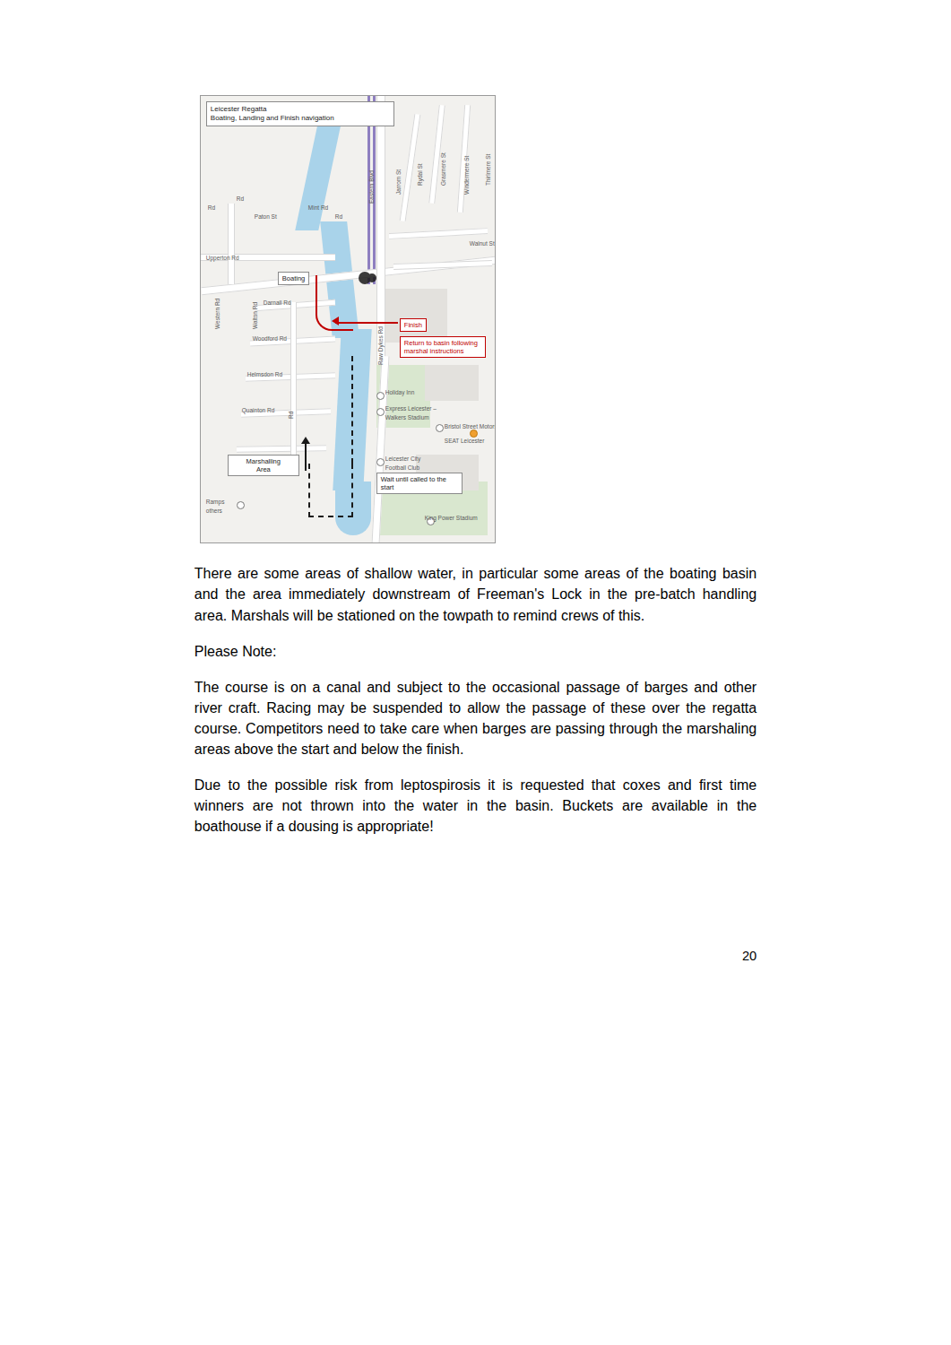Leicester Regatta
Boating, Landing and Finish navigation
Boating
Finish
Return to basin following marshal instructions
Marshalling
Area
Wait until called to the start
Rd
Rd
Paton St
Upperton Rd
Mint Rd
Rd
Eastern Blvd
Jarrom St
Rydal St
Grasmere St
Windermere St
Thirlmere St
Walnut St
Western Rd
Walton Rd
Darnall Rd
Woodford Rd
Helmsdon Rd
Quainton Rd
Rd
Raw Dykes Rd
Holiday Inn
Express Leicester –
Walkers Stadium
Bristol Street Motors
SEAT Leicester
Leicester City
Football Club
King Power Stadium
Ramps
others
There are some areas of shallow water, in particular some areas of the boating basin and the area immediately downstream of Freeman's Lock in the pre-batch handling area. Marshals will be stationed on the towpath to remind crews of this.
Please Note:
The course is on a canal and subject to the occasional passage of barges and other river craft. Racing may be suspended to allow the passage of these over the regatta course. Competitors need to take care when barges are passing through the marshaling areas above the start and below the finish.
Due to the possible risk from leptospirosis it is requested that coxes and first time winners are not thrown into the water in the basin. Buckets are available in the boathouse if a dousing is appropriate!
20